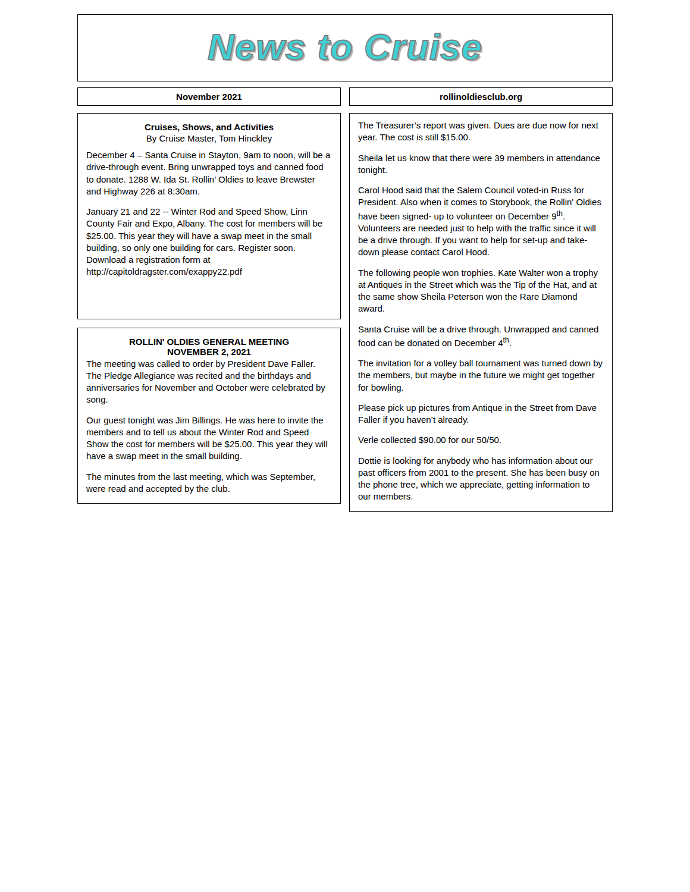News to Cruise
November 2021
rollinoldiesclub.org
Cruises, Shows, and Activities
By Cruise Master, Tom Hinckley
December 4 – Santa Cruise in Stayton, 9am to noon, will be a drive-through event. Bring unwrapped toys and canned food to donate. 1288 W. Ida St. Rollin’ Oldies to leave Brewster and Highway 226 at 8:30am.
January 21 and 22 -- Winter Rod and Speed Show, Linn County Fair and Expo, Albany. The cost for members will be $25.00. This year they will have a swap meet in the small building, so only one building for cars. Register soon. Download a registration form at http://capitoldragster.com/exappy22.pdf
ROLLIN' OLDIES GENERAL MEETING
NOVEMBER 2, 2021
The meeting was called to order by President Dave Faller. The Pledge Allegiance was recited and the birthdays and anniversaries for November and October were celebrated by song.
Our guest tonight was Jim Billings. He was here to invite the members and to tell us about the Winter Rod and Speed Show the cost for members will be $25.00. This year they will have a swap meet in the small building.
The minutes from the last meeting, which was September, were read and accepted by the club.
The Treasurer’s report was given. Dues are due now for next year. The cost is still $15.00.
Sheila let us know that there were 39 members in attendance tonight.
Carol Hood said that the Salem Council voted-in Russ for President. Also when it comes to Storybook, the Rollin' Oldies have been signed- up to volunteer on December 9th. Volunteers are needed just to help with the traffic since it will be a drive through. If you want to help for set-up and take-down please contact Carol Hood.
The following people won trophies. Kate Walter won a trophy at Antiques in the Street which was the Tip of the Hat, and at the same show Sheila Peterson won the Rare Diamond award.
Santa Cruise will be a drive through. Unwrapped and canned food can be donated on December 4th.
The invitation for a volley ball tournament was turned down by the members, but maybe in the future we might get together for bowling.
Please pick up pictures from Antique in the Street from Dave Faller if you haven’t already.
Verle collected $90.00 for our 50/50.
Dottie is looking for anybody who has information about our past officers from 2001 to the present. She has been busy on the phone tree, which we appreciate, getting information to our members.